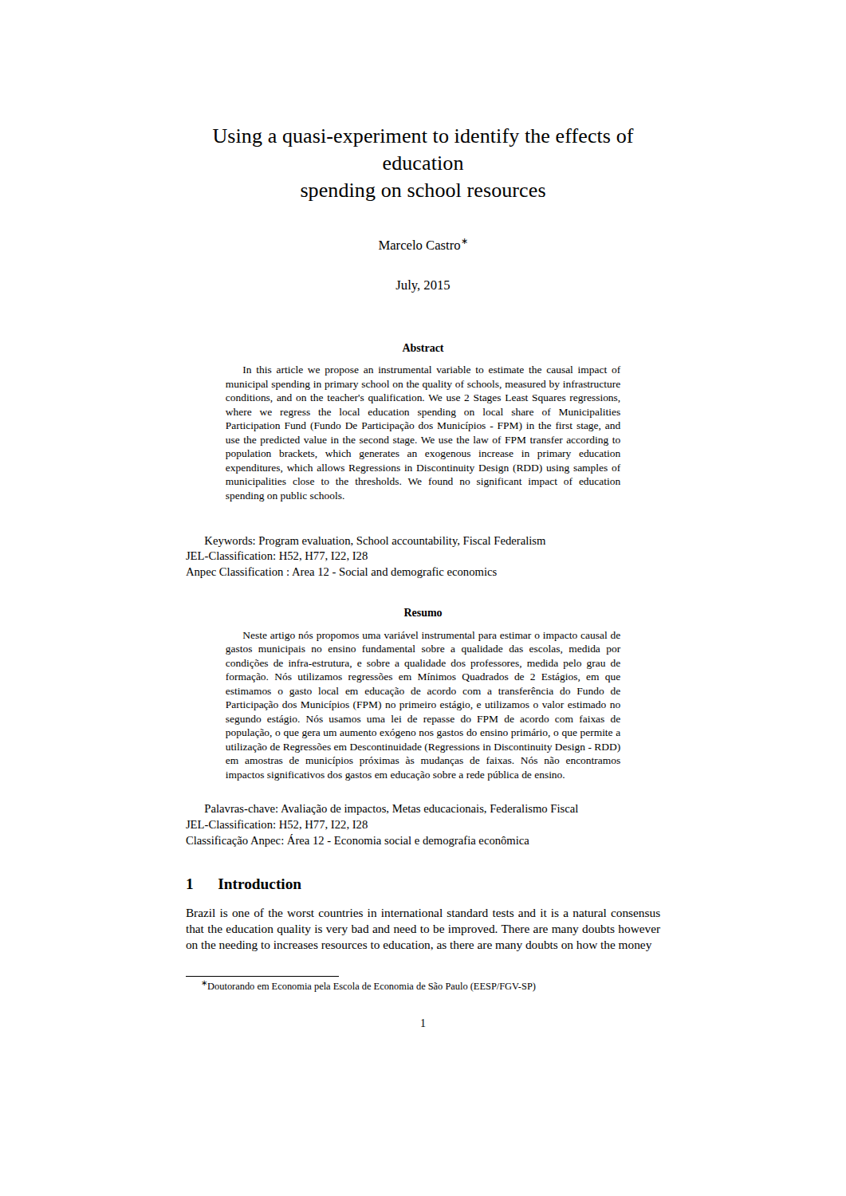Using a quasi-experiment to identify the effects of education
spending on school resources
Marcelo Castro∗
July, 2015
Abstract
In this article we propose an instrumental variable to estimate the causal impact of municipal spending in primary school on the quality of schools, measured by infrastructure conditions, and on the teacher's qualification. We use 2 Stages Least Squares regressions, where we regress the local education spending on local share of Municipalities Participation Fund (Fundo De Participação dos Municípios - FPM) in the first stage, and use the predicted value in the second stage. We use the law of FPM transfer according to population brackets, which generates an exogenous increase in primary education expenditures, which allows Regressions in Discontinuity Design (RDD) using samples of municipalities close to the thresholds. We found no significant impact of education spending on public schools.
Keywords: Program evaluation, School accountability, Fiscal Federalism
JEL-Classification: H52, H77, I22, I28
Anpec Classification : Area 12 - Social and demografic economics
Resumo
Neste artigo nós propomos uma variável instrumental para estimar o impacto causal de gastos municipais no ensino fundamental sobre a qualidade das escolas, medida por condições de infra-estrutura, e sobre a qualidade dos professores, medida pelo grau de formação. Nós utilizamos regressões em Mínimos Quadrados de 2 Estágios, em que estimamos o gasto local em educação de acordo com a transferência do Fundo de Participação dos Municípios (FPM) no primeiro estágio, e utilizamos o valor estimado no segundo estágio. Nós usamos uma lei de repasse do FPM de acordo com faixas de população, o que gera um aumento exógeno nos gastos do ensino primário, o que permite a utilização de Regressões em Descontinuidade (Regressions in Discontinuity Design - RDD) em amostras de municípios próximas às mudanças de faixas. Nós não encontramos impactos significativos dos gastos em educação sobre a rede pública de ensino.
Palavras-chave: Avaliação de impactos, Metas educacionais, Federalismo Fiscal
JEL-Classification: H52, H77, I22, I28
Classificação Anpec: Área 12 - Economia social e demografia econômica
1 Introduction
Brazil is one of the worst countries in international standard tests and it is a natural consensus that the education quality is very bad and need to be improved. There are many doubts however on the needing to increases resources to education, as there are many doubts on how the money
∗Doutorando em Economia pela Escola de Economia de São Paulo (EESP/FGV-SP)
1